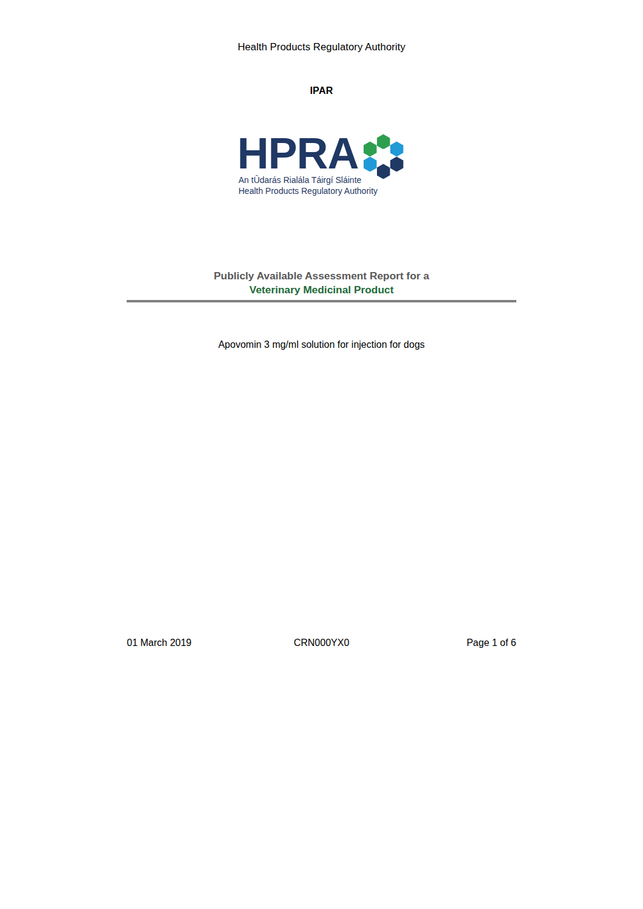Health Products Regulatory Authority
IPAR
HPRA
An tÛdarás Rialála Táirgí Sláinte
Health Products Regulatory Authority
Publicly Available Assessment Report for a
Veterinary Medicinal Product
Apovomin 3 mg/ml solution for injection for dogs
01 March 2019
CRN000YX0
Page 1 of 6